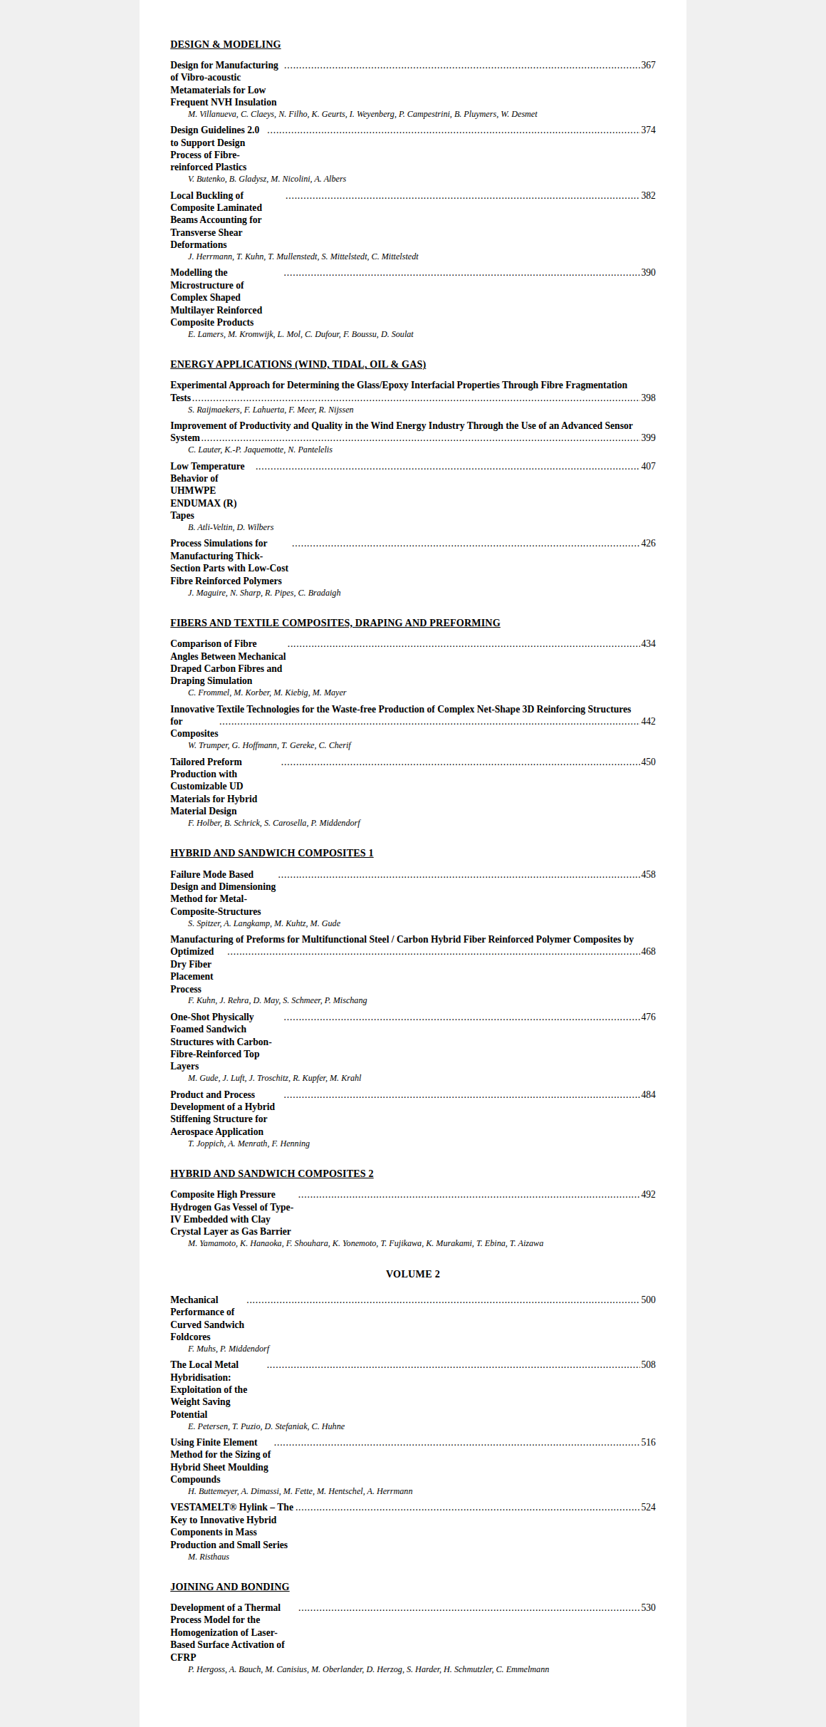Design & Modeling
Design for Manufacturing of Vibro-acoustic Metamaterials for Low Frequent NVH Insulation 367
M. Villanueva, C. Claeys, N. Filho, K. Geurts, I. Weyenberg, P. Campestrini, B. Pluymers, W. Desmet
Design Guidelines 2.0 to Support Design Process of Fibre-reinforced Plastics 374
V. Butenko, B. Gladysz, M. Nicolini, A. Albers
Local Buckling of Composite Laminated Beams Accounting for Transverse Shear Deformations 382
J. Herrmann, T. Kuhn, T. Mullenstedt, S. Mittelstedt, C. Mittelstedt
Modelling the Microstructure of Complex Shaped Multilayer Reinforced Composite Products 390
E. Lamers, M. Kromwijk, L. Mol, C. Dufour, F. Boussu, D. Soulat
Energy Applications (Wind, Tidal, Oil & Gas)
Experimental Approach for Determining the Glass/Epoxy Interfacial Properties Through Fibre Fragmentation
Tests 398
S. Raijmaekers, F. Lahuerta, F. Meer, R. Nijssen
Improvement of Productivity and Quality in the Wind Energy Industry Through the Use of an Advanced Sensor
System 399
C. Lauter, K.-P. Jaquemotte, N. Pantelelis
Low Temperature Behavior of UHMWPE ENDUMAX (R) Tapes 407
B. Atli-Veltin, D. Wilbers
Process Simulations for Manufacturing Thick-Section Parts with Low-Cost Fibre Reinforced Polymers 426
J. Maguire, N. Sharp, R. Pipes, C. Bradaigh
Fibers and Textile Composites, Draping and Preforming
Comparison of Fibre Angles Between Mechanical Draped Carbon Fibres and Draping Simulation 434
C. Frommel, M. Korber, M. Kiebig, M. Mayer
Innovative Textile Technologies for the Waste-free Production of Complex Net-Shape 3D Reinforcing Structures
for Composites 442
W. Trumper, G. Hoffmann, T. Gereke, C. Cherif
Tailored Preform Production with Customizable UD Materials for Hybrid Material Design 450
F. Holber, B. Schrick, S. Carosella, P. Middendorf
Hybrid and Sandwich Composites 1
Failure Mode Based Design and Dimensioning Method for Metal-Composite-Structures 458
S. Spitzer, A. Langkamp, M. Kuhtz, M. Gude
Manufacturing of Preforms for Multifunctional Steel / Carbon Hybrid Fiber Reinforced Polymer Composites by
Optimized Dry Fiber Placement Process 468
F. Kuhn, J. Rehra, D. May, S. Schmeer, P. Mischang
One-Shot Physically Foamed Sandwich Structures with Carbon-Fibre-Reinforced Top Layers 476
M. Gude, J. Luft, J. Troschitz, R. Kupfer, M. Krahl
Product and Process Development of a Hybrid Stiffening Structure for Aerospace Application 484
T. Joppich, A. Menrath, F. Henning
Hybrid and Sandwich Composites 2
Composite High Pressure Hydrogen Gas Vessel of Type-IV Embedded with Clay Crystal Layer as Gas Barrier 492
M. Yamamoto, K. Hanaoka, F. Shouhara, K. Yonemoto, T. Fujikawa, K. Murakami, T. Ebina, T. Aizawa
VOLUME 2
Mechanical Performance of Curved Sandwich Foldcores 500
F. Muhs, P. Middendorf
The Local Metal Hybridisation: Exploitation of the Weight Saving Potential 508
E. Petersen, T. Puzio, D. Stefaniak, C. Huhne
Using Finite Element Method for the Sizing of Hybrid Sheet Moulding Compounds 516
H. Buttemeyer, A. Dimassi, M. Fette, M. Hentschel, A. Herrmann
VESTAMELT® Hylink – The Key to Innovative Hybrid Components in Mass Production and Small Series 524
M. Risthaus
Joining and Bonding
Development of a Thermal Process Model for the Homogenization of Laser-Based Surface Activation of CFRP 530
P. Hergoss, A. Bauch, M. Canisius, M. Oberlander, D. Herzog, S. Harder, H. Schmutzler, C. Emmelmann